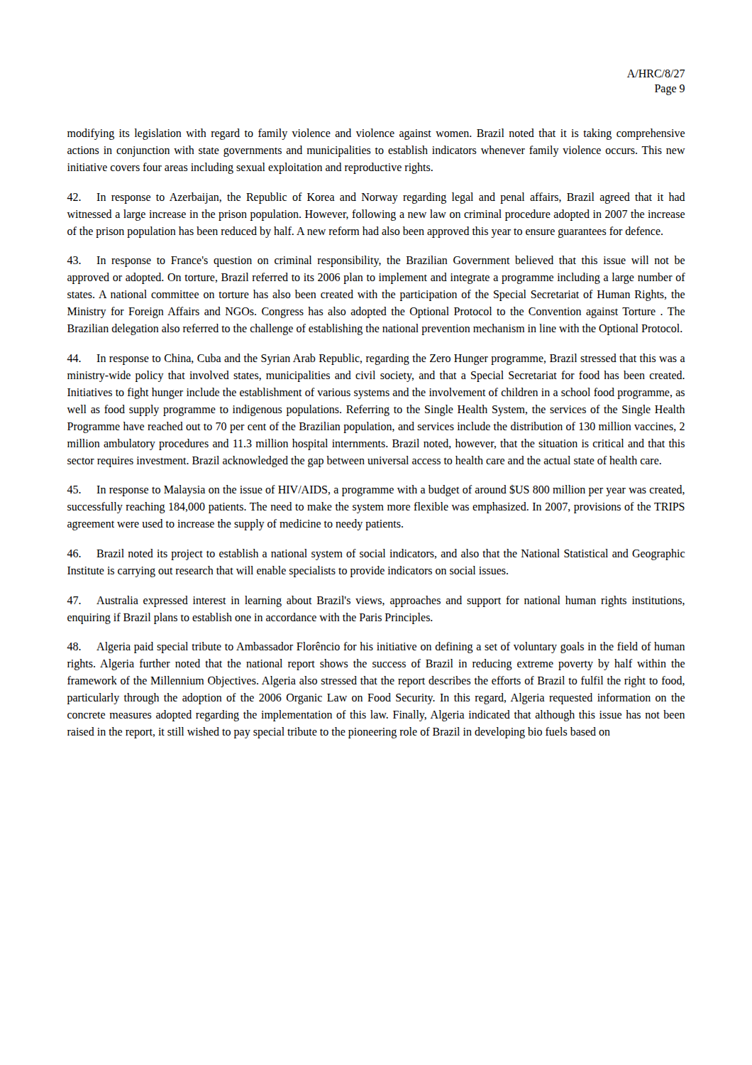A/HRC/8/27
Page 9
modifying its legislation with regard to family violence and violence against women. Brazil noted that it is taking comprehensive actions in conjunction with state governments and municipalities to establish indicators whenever family violence occurs. This new initiative covers four areas including sexual exploitation and reproductive rights.
42. In response to Azerbaijan, the Republic of Korea and Norway regarding legal and penal affairs, Brazil agreed that it had witnessed a large increase in the prison population. However, following a new law on criminal procedure adopted in 2007 the increase of the prison population has been reduced by half. A new reform had also been approved this year to ensure guarantees for defence.
43. In response to France's question on criminal responsibility, the Brazilian Government believed that this issue will not be approved or adopted. On torture, Brazil referred to its 2006 plan to implement and integrate a programme including a large number of states. A national committee on torture has also been created with the participation of the Special Secretariat of Human Rights, the Ministry for Foreign Affairs and NGOs. Congress has also adopted the Optional Protocol to the Convention against Torture . The Brazilian delegation also referred to the challenge of establishing the national prevention mechanism in line with the Optional Protocol.
44. In response to China, Cuba and the Syrian Arab Republic, regarding the Zero Hunger programme, Brazil stressed that this was a ministry-wide policy that involved states, municipalities and civil society, and that a Special Secretariat for food has been created. Initiatives to fight hunger include the establishment of various systems and the involvement of children in a school food programme, as well as food supply programme to indigenous populations. Referring to the Single Health System, the services of the Single Health Programme have reached out to 70 per cent of the Brazilian population, and services include the distribution of 130 million vaccines, 2 million ambulatory procedures and 11.3 million hospital internments. Brazil noted, however, that the situation is critical and that this sector requires investment. Brazil acknowledged the gap between universal access to health care and the actual state of health care.
45. In response to Malaysia on the issue of HIV/AIDS, a programme with a budget of around $US 800 million per year was created, successfully reaching 184,000 patients. The need to make the system more flexible was emphasized. In 2007, provisions of the TRIPS agreement were used to increase the supply of medicine to needy patients.
46. Brazil noted its project to establish a national system of social indicators, and also that the National Statistical and Geographic Institute is carrying out research that will enable specialists to provide indicators on social issues.
47. Australia expressed interest in learning about Brazil's views, approaches and support for national human rights institutions, enquiring if Brazil plans to establish one in accordance with the Paris Principles.
48. Algeria paid special tribute to Ambassador Florêncio for his initiative on defining a set of voluntary goals in the field of human rights. Algeria further noted that the national report shows the success of Brazil in reducing extreme poverty by half within the framework of the Millennium Objectives. Algeria also stressed that the report describes the efforts of Brazil to fulfil the right to food, particularly through the adoption of the 2006 Organic Law on Food Security. In this regard, Algeria requested information on the concrete measures adopted regarding the implementation of this law. Finally, Algeria indicated that although this issue has not been raised in the report, it still wished to pay special tribute to the pioneering role of Brazil in developing bio fuels based on